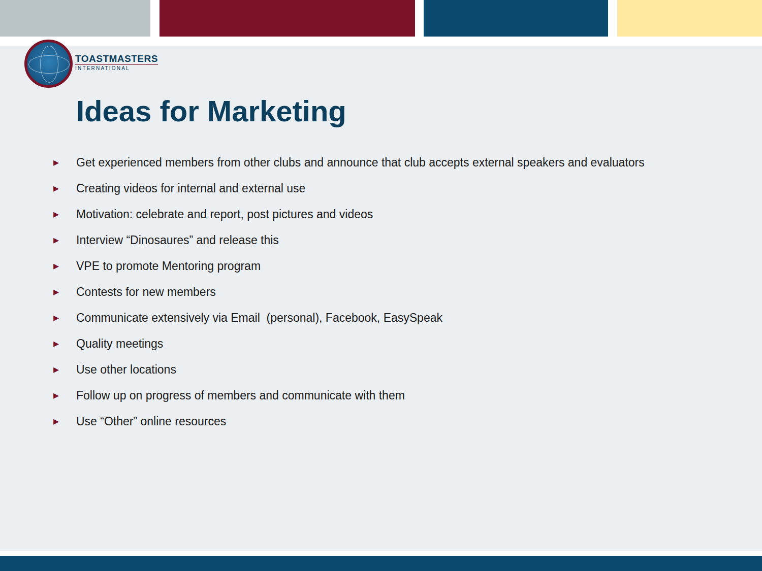TOASTMASTERS
INTERNATIONAL
Ideas for Marketing
Get experienced members from other clubs and announce that club accepts external speakers and evaluators
Creating videos for internal and external use
Motivation: celebrate and report, post pictures and videos
Interview “Dinosaures” and release this
VPE to promote Mentoring program
Contests for new members
Communicate extensively via Email (personal), Facebook, EasySpeak
Quality meetings
Use other locations
Follow up on progress of members and communicate with them
Use “Other” online resources